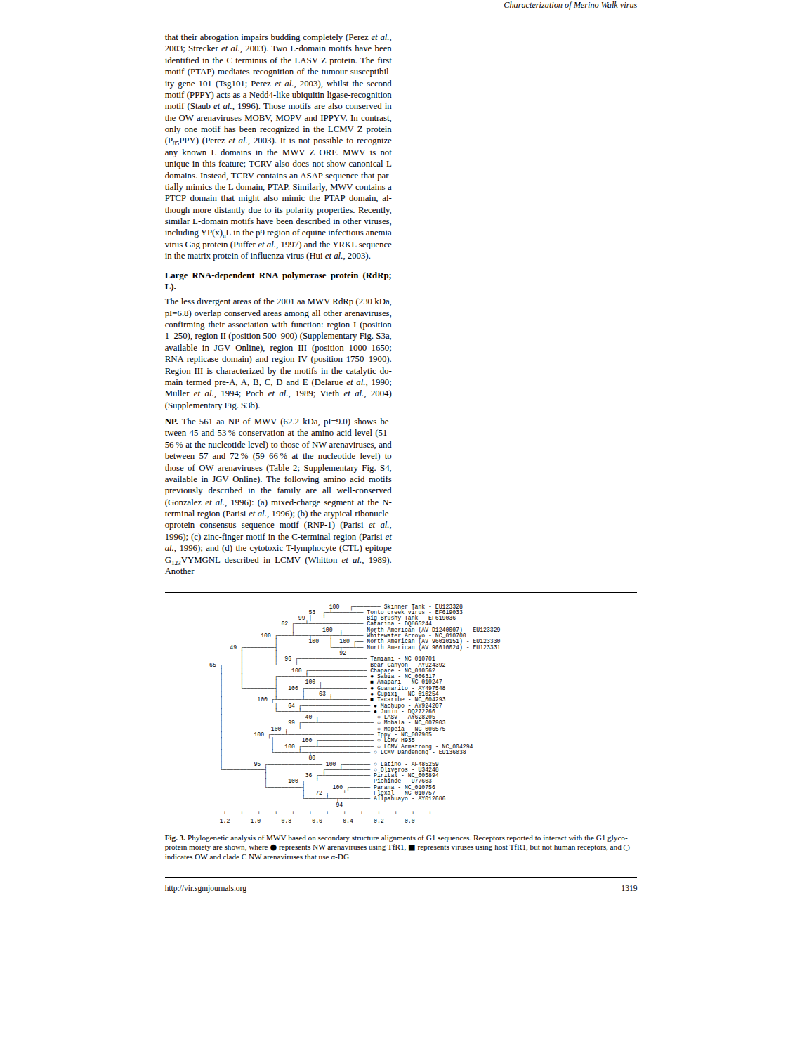Characterization of Merino Walk virus
that their abrogation impairs budding completely (Perez et al., 2003; Strecker et al., 2003). Two L-domain motifs have been identified in the C terminus of the LASV Z protein. The first motif (PTAP) mediates recognition of the tumour-susceptibility gene 101 (Tsg101; Perez et al., 2003), whilst the second motif (PPPY) acts as a Nedd4-like ubiquitin ligase-recognition motif (Staub et al., 1996). Those motifs are also conserved in the OW arenaviruses MOBV, MOPV and IPPYV. In contrast, only one motif has been recognized in the LCMV Z protein (P85PPY) (Perez et al., 2003). It is not possible to recognize any known L domains in the MWV Z ORF. MWV is not unique in this feature; TCRV also does not show canonical L domains. Instead, TCRV contains an ASAP sequence that partially mimics the L domain, PTAP. Similarly, MWV contains a PTCP domain that might also mimic the PTAP domain, although more distantly due to its polarity properties. Recently, similar L-domain motifs have been described in other viruses, including YP(x)nL in the p9 region of equine infectious anemia virus Gag protein (Puffer et al., 1997) and the YRKL sequence in the matrix protein of influenza virus (Hui et al., 2003).
Large RNA-dependent RNA polymerase protein (RdRp; L).
The less divergent areas of the 2001 aa MWV RdRp (230 kDa, pI=6.8) overlap conserved areas among all other arenaviruses, confirming their association with function: region I (position 1–250), region II (position 500–900) (Supplementary Fig. S3a, available in JGV Online), region III (position 1000–1650; RNA replicase domain) and region IV (position 1750–1900). Region III is characterized by the motifs in the catalytic domain termed pre-A, A, B, C, D and E (Delarue et al., 1990; Müller et al., 1994; Poch et al., 1989; Vieth et al., 2004) (Supplementary Fig. S3b).
NP. The 561 aa NP of MWV (62.2 kDa, pI=9.0) shows between 45 and 53 % conservation at the amino acid level (51–56 % at the nucleotide level) to those of NW arenaviruses, and between 57 and 72 % (59–66 % at the nucleotide level) to those of OW arenaviruses (Table 2; Supplementary Fig. S4, available in JGV Online). The following amino acid motifs previously described in the family are all well-conserved (Gonzalez et al., 1996): (a) mixed-charge segment at the N-terminal region (Parisi et al., 1996); (b) the atypical ribonucleoprotein consensus sequence motif (RNP-1) (Parisi et al., 1996); (c) zinc-finger motif in the C-terminal region (Parisi et al., 1996); and (d) the cytotoxic T-lymphocyte (CTL) epitope G123VYMGNL described in LCMV (Whitton et al., 1989). Another
100 ┌──────── Skinner Tank - EU123328 53 ┌─┴───────── Tonto creek virus - EF619033 99 ├───┴─────────── Big Brushy Tank - EF619036 62 ┌───┴──────────────── Catarina - DQ865244 │ 100 ┌────── North American (AV D1240007) - EU123329 100 ┌────┴────┬─────┬──┴────── Whitewater Arroyo - NC_010700 │ 100 │ 100 ┌── North American (AV 96010151) - EU123330 49 ┌─────────┤ └──┬───┴── North American (AV 96010024) - EU123331 │ │ 92 │ │ 96 ┌──────────────────── Tamiami - NC_010701 65 ┌─────┤ └─────┴──────────────────── Bear Canyon - AY924392 │ │ 100 ┌───────────────── Chapare - NC_010562 │ │ ┌────────┴───────────────── ● Sabia - NC_006317 │ │ │ 100 ┌───────────── ■ Amapari - NC_010247 │ └─────────┤ 100 ┌────┴───────────── ● Guanarito - AY497548 │ │ │ 63 ┌────────── ● Cupixi - NC_010254 │ 100 ┌┴───────┴───────┴────────── ■ Tacaribe - NC_004293 │ │ 64 ┌──────────────────── ● Machupo - AY924207 │ └──────┴──────────────────── ● Junin - DQ272266 │ 40 ┌──────────────── ○ LASV - AY628205 │ 99 ┌────┴──────────────── ○ Mobala - NC_007903 │ 100 ┌───┴───────────────────── ○ Mopeia - NC_006575 │ 100 ┌────┴───────────────────────── Ippy - NC_007905 │ │ 100 ┌──────────────── ○ LCMV H935 │ │ 100 ┌────┴──────────────── ○ LCMV Armstrong - NC_004294 │ └───────┴──┬───────────────── ○ LCMV Dandenong - EU136038 │ 80 │ 95 ┌──────────────── 100 ┌──────── ○ Latino - AF485259 └────────────┤ ┌────┴──────── ○ Oliveros - U34248 │ 36 ┌─┴───────────── Pirital - NC_005894 │ 100 ┌───┴─────────────── Pichinde - U77603 └──────────┤ 100 ┌────── Parana - NC_010756 │ 72 ┌────┴─────── Flexal - NC_010757 └──────┴──┬───────── Allpahuayo - AY012686 94
└────┴────┴────┴────┴────┴────┴────┴────┴────┴────┴────┴────┘ 1.2 1.0 0.8 0.6 0.4 0.2 0.0
Fig. 3. Phylogenetic analysis of MWV based on secondary structure alignments of G1 sequences. Receptors reported to interact with the G1 glycoprotein moiety are shown, where ● represents NW arenaviruses using TfR1, ■ represents viruses using host TfR1, but not human receptors, and ○ indicates OW and clade C NW arenaviruses that use α-DG.
http://vir.sgmjournals.org 1319